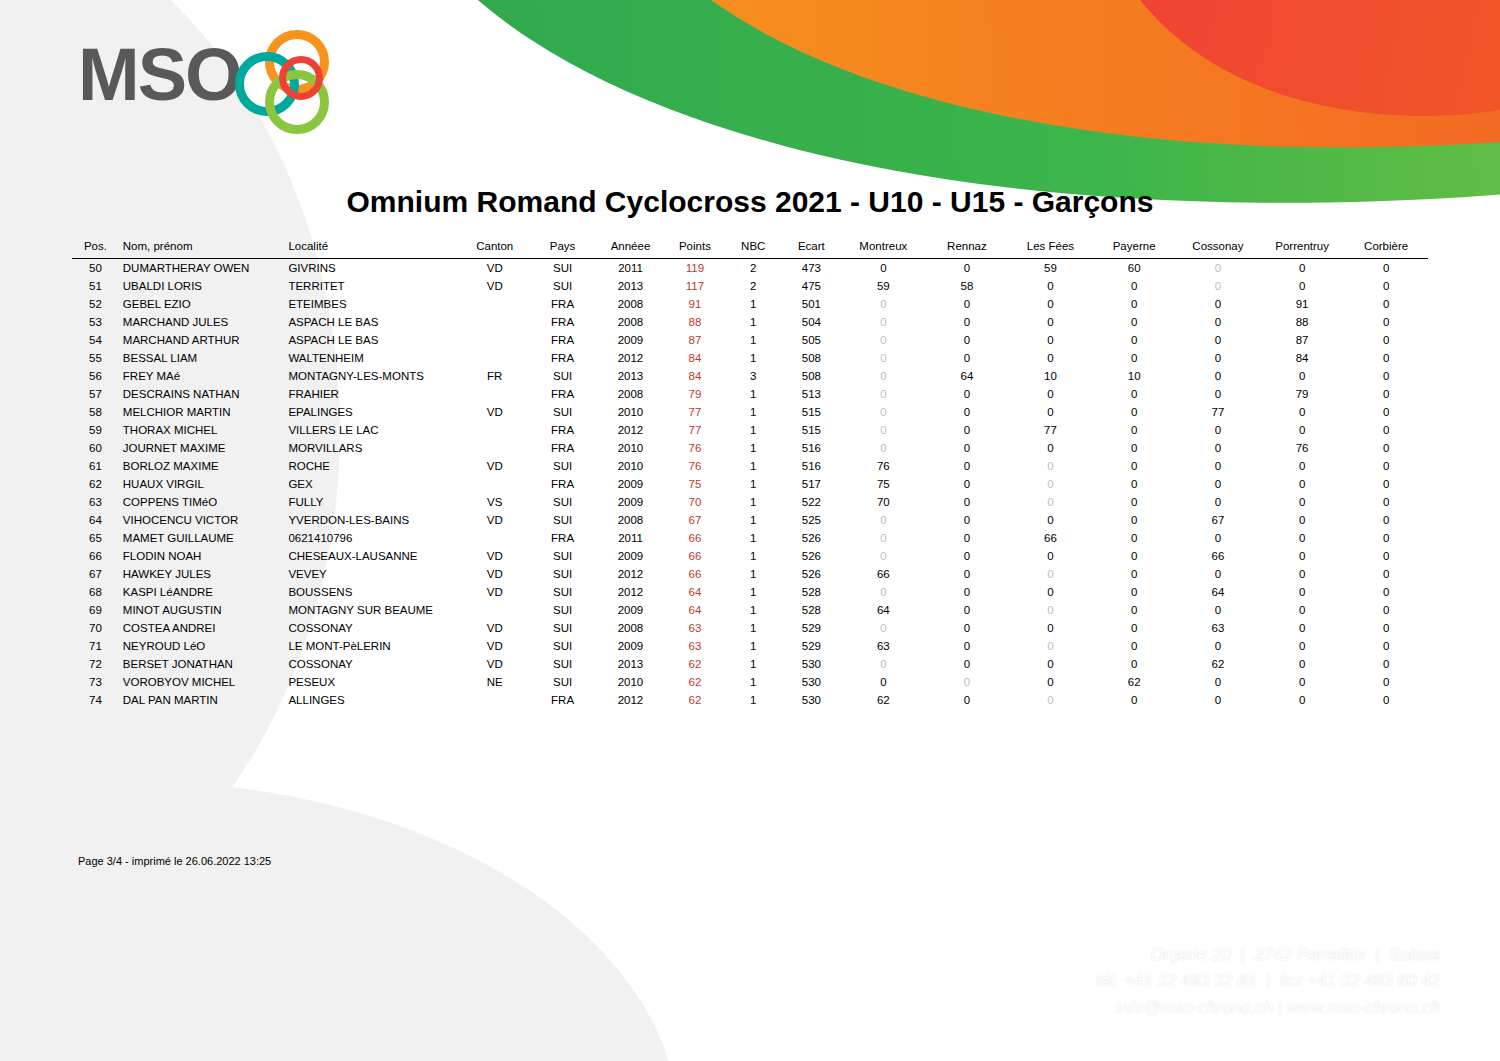MSO
Omnium Romand Cyclocross 2021 - U10 - U15 - Garçons
| Pos. | Nom, prénom | Localité | Canton | Pays | Annéee | Points | NBC | Ecart | Montreux | Rennaz | Les Fées | Payerne | Cossonay | Porrentruy | Corbière |
| --- | --- | --- | --- | --- | --- | --- | --- | --- | --- | --- | --- | --- | --- | --- | --- |
| 50 | DUMARTHERAY OWEN | GIVRINS | VD | SUI | 2011 | 119 | 2 | 473 | 0 | 0 | 59 | 60 | 0 | 0 | 0 |
| 51 | UBALDI LORIS | TERRITET | VD | SUI | 2013 | 117 | 2 | 475 | 59 | 58 | 0 | 0 | 0 | 0 | 0 |
| 52 | GEBEL EZIO | ETEIMBES | | FRA | 2008 | 91 | 1 | 501 | 0 | 0 | 0 | 0 | 0 | 91 | 0 |
| 53 | MARCHAND JULES | ASPACH LE BAS | | FRA | 2008 | 88 | 1 | 504 | 0 | 0 | 0 | 0 | 0 | 88 | 0 |
| 54 | MARCHAND ARTHUR | ASPACH LE BAS | | FRA | 2009 | 87 | 1 | 505 | 0 | 0 | 0 | 0 | 0 | 87 | 0 |
| 55 | BESSAL LIAM | WALTENHEIM | | FRA | 2012 | 84 | 1 | 508 | 0 | 0 | 0 | 0 | 0 | 84 | 0 |
| 56 | FREY MAé | MONTAGNY-LES-MONTS | FR | SUI | 2013 | 84 | 3 | 508 | 0 | 64 | 10 | 10 | 0 | 0 | 0 |
| 57 | DESCRAINS NATHAN | FRAHIER | | FRA | 2008 | 79 | 1 | 513 | 0 | 0 | 0 | 0 | 0 | 79 | 0 |
| 58 | MELCHIOR MARTIN | EPALINGES | VD | SUI | 2010 | 77 | 1 | 515 | 0 | 0 | 0 | 0 | 77 | 0 | 0 |
| 59 | THORAX MICHEL | VILLERS LE LAC | | FRA | 2012 | 77 | 1 | 515 | 0 | 0 | 77 | 0 | 0 | 0 | 0 |
| 60 | JOURNET MAXIME | MORVILLARS | | FRA | 2010 | 76 | 1 | 516 | 0 | 0 | 0 | 0 | 0 | 76 | 0 |
| 61 | BORLOZ MAXIME | ROCHE | VD | SUI | 2010 | 76 | 1 | 516 | 76 | 0 | 0 | 0 | 0 | 0 | 0 |
| 62 | HUAUX VIRGIL | GEX | | FRA | 2009 | 75 | 1 | 517 | 75 | 0 | 0 | 0 | 0 | 0 | 0 |
| 63 | COPPENS TIMéO | FULLY | VS | SUI | 2009 | 70 | 1 | 522 | 70 | 0 | 0 | 0 | 0 | 0 | 0 |
| 64 | VIHOCENCU VICTOR | YVERDON-LES-BAINS | VD | SUI | 2008 | 67 | 1 | 525 | 0 | 0 | 0 | 0 | 67 | 0 | 0 |
| 65 | MAMET GUILLAUME | 0621410796 | | FRA | 2011 | 66 | 1 | 526 | 0 | 0 | 66 | 0 | 0 | 0 | 0 |
| 66 | FLODIN NOAH | CHESEAUX-LAUSANNE | VD | SUI | 2009 | 66 | 1 | 526 | 0 | 0 | 0 | 0 | 66 | 0 | 0 |
| 67 | HAWKEY JULES | VEVEY | VD | SUI | 2012 | 66 | 1 | 526 | 66 | 0 | 0 | 0 | 0 | 0 | 0 |
| 68 | KASPI LéANDRE | BOUSSENS | VD | SUI | 2012 | 64 | 1 | 528 | 0 | 0 | 0 | 0 | 64 | 0 | 0 |
| 69 | MINOT AUGUSTIN | MONTAGNY SUR BEAUME | | SUI | 2009 | 64 | 1 | 528 | 64 | 0 | 0 | 0 | 0 | 0 | 0 |
| 70 | COSTEA ANDREI | COSSONAY | VD | SUI | 2008 | 63 | 1 | 529 | 0 | 0 | 0 | 0 | 63 | 0 | 0 |
| 71 | NEYROUD LéO | LE MONT-PèLERIN | VD | SUI | 2009 | 63 | 1 | 529 | 63 | 0 | 0 | 0 | 0 | 0 | 0 |
| 72 | BERSET JONATHAN | COSSONAY | VD | SUI | 2013 | 62 | 1 | 530 | 0 | 0 | 0 | 0 | 62 | 0 | 0 |
| 73 | VOROBYOV MICHEL | PESEUX | NE | SUI | 2010 | 62 | 1 | 530 | 0 | 0 | 0 | 62 | 0 | 0 | 0 |
| 74 | DAL PAN MARTIN | ALLINGES | | FRA | 2012 | 62 | 1 | 530 | 62 | 0 | 0 | 0 | 0 | 0 | 0 |
Page 3/4 - imprimé le 26.06.2022 13:25
Orgerie 20 | 2742 Perrefitte | Suisse
tél. +41 32 493 32 61 | fax +41 32 493 60 42
info@mso-chrono.ch | www.mso-chrono.ch